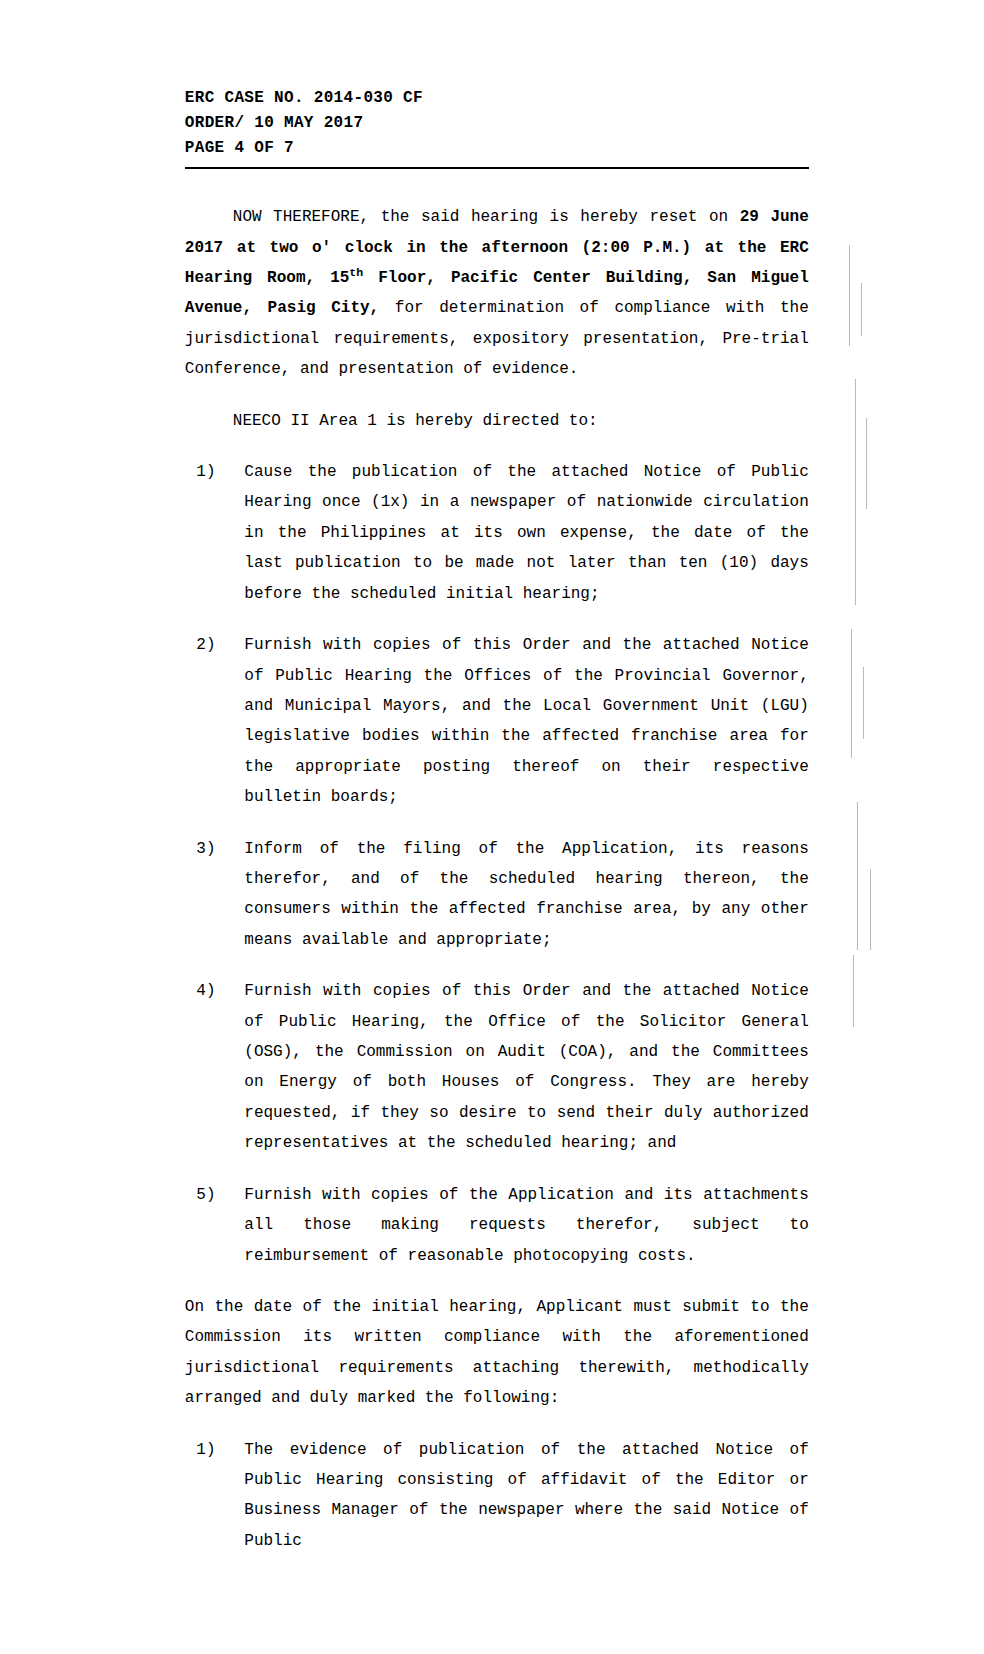ERC CASE NO. 2014-030 CF
ORDER/ 10 MAY 2017
PAGE 4 OF 7
NOW THEREFORE, the said hearing is hereby reset on 29 June 2017 at two o' clock in the afternoon (2:00 P.M.) at the ERC Hearing Room, 15th Floor, Pacific Center Building, San Miguel Avenue, Pasig City, for determination of compliance with the jurisdictional requirements, expository presentation, Pre-trial Conference, and presentation of evidence.
NEECO II Area 1 is hereby directed to:
1) Cause the publication of the attached Notice of Public Hearing once (1x) in a newspaper of nationwide circulation in the Philippines at its own expense, the date of the last publication to be made not later than ten (10) days before the scheduled initial hearing;
2) Furnish with copies of this Order and the attached Notice of Public Hearing the Offices of the Provincial Governor, and Municipal Mayors, and the Local Government Unit (LGU) legislative bodies within the affected franchise area for the appropriate posting thereof on their respective bulletin boards;
3) Inform of the filing of the Application, its reasons therefor, and of the scheduled hearing thereon, the consumers within the affected franchise area, by any other means available and appropriate;
4) Furnish with copies of this Order and the attached Notice of Public Hearing, the Office of the Solicitor General (OSG), the Commission on Audit (COA), and the Committees on Energy of both Houses of Congress. They are hereby requested, if they so desire to send their duly authorized representatives at the scheduled hearing; and
5) Furnish with copies of the Application and its attachments all those making requests therefor, subject to reimbursement of reasonable photocopying costs.
On the date of the initial hearing, Applicant must submit to the Commission its written compliance with the aforementioned jurisdictional requirements attaching therewith, methodically arranged and duly marked the following:
1) The evidence of publication of the attached Notice of Public Hearing consisting of affidavit of the Editor or Business Manager of the newspaper where the said Notice of Public